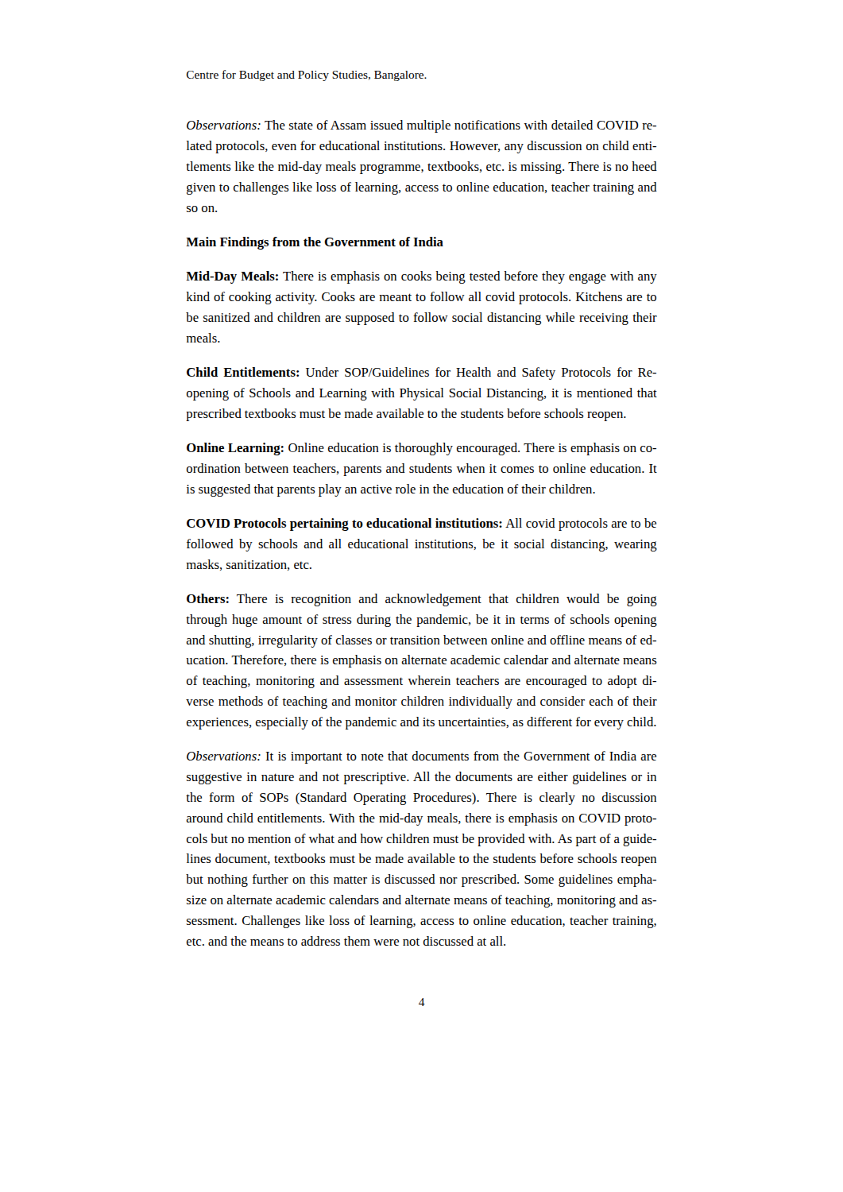Centre for Budget and Policy Studies, Bangalore.
Observations: The state of Assam issued multiple notifications with detailed COVID related protocols, even for educational institutions. However, any discussion on child entitlements like the mid-day meals programme, textbooks, etc. is missing. There is no heed given to challenges like loss of learning, access to online education, teacher training and so on.
Main Findings from the Government of India
Mid-Day Meals: There is emphasis on cooks being tested before they engage with any kind of cooking activity. Cooks are meant to follow all covid protocols. Kitchens are to be sanitized and children are supposed to follow social distancing while receiving their meals.
Child Entitlements: Under SOP/Guidelines for Health and Safety Protocols for Re-opening of Schools and Learning with Physical Social Distancing, it is mentioned that prescribed textbooks must be made available to the students before schools reopen.
Online Learning: Online education is thoroughly encouraged. There is emphasis on coordination between teachers, parents and students when it comes to online education. It is suggested that parents play an active role in the education of their children.
COVID Protocols pertaining to educational institutions: All covid protocols are to be followed by schools and all educational institutions, be it social distancing, wearing masks, sanitization, etc.
Others: There is recognition and acknowledgement that children would be going through huge amount of stress during the pandemic, be it in terms of schools opening and shutting, irregularity of classes or transition between online and offline means of education. Therefore, there is emphasis on alternate academic calendar and alternate means of teaching, monitoring and assessment wherein teachers are encouraged to adopt diverse methods of teaching and monitor children individually and consider each of their experiences, especially of the pandemic and its uncertainties, as different for every child.
Observations: It is important to note that documents from the Government of India are suggestive in nature and not prescriptive. All the documents are either guidelines or in the form of SOPs (Standard Operating Procedures). There is clearly no discussion around child entitlements. With the mid-day meals, there is emphasis on COVID protocols but no mention of what and how children must be provided with. As part of a guidelines document, textbooks must be made available to the students before schools reopen but nothing further on this matter is discussed nor prescribed. Some guidelines emphasize on alternate academic calendars and alternate means of teaching, monitoring and assessment. Challenges like loss of learning, access to online education, teacher training, etc. and the means to address them were not discussed at all.
4